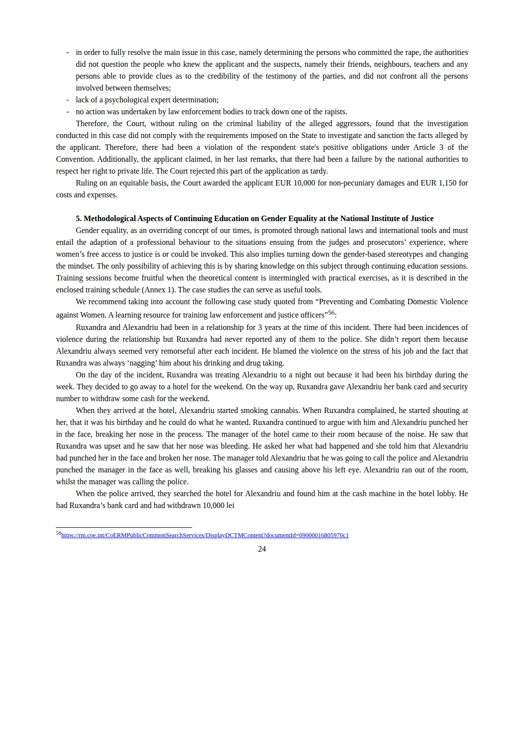in order to fully resolve the main issue in this case, namely determining the persons who committed the rape, the authorities did not question the people who knew the applicant and the suspects, namely their friends, neighbours, teachers and any persons able to provide clues as to the credibility of the testimony of the parties, and did not confront all the persons involved between themselves;
lack of a psychological expert determination;
no action was undertaken by law enforcement bodies to track down one of the rapists.
Therefore, the Court, without ruling on the criminal liability of the alleged aggressors, found that the investigation conducted in this case did not comply with the requirements imposed on the State to investigate and sanction the facts alleged by the applicant. Therefore, there had been a violation of the respondent state's positive obligations under Article 3 of the Convention. Additionally, the applicant claimed, in her last remarks, that there had been a failure by the national authorities to respect her right to private life. The Court rejected this part of the application as tardy.
Ruling on an equitable basis, the Court awarded the applicant EUR 10,000 for non-pecuniary damages and EUR 1,150 for costs and expenses.
5. Methodological Aspects of Continuing Education on Gender Equality at the National Institute of Justice
Gender equality, as an overriding concept of our times, is promoted through national laws and international tools and must entail the adaption of a professional behaviour to the situations ensuing from the judges and prosecutors’ experience, where women’s free access to justice is or could be invoked. This also implies turning down the gender-based stereotypes and changing the mindset. The only possibility of achieving this is by sharing knowledge on this subject through continuing education sessions. Training sessions become fruitful when the theoretical content is intermingled with practical exercises, as it is described in the enclosed training schedule (Annex 1). The case studies the can serve as useful tools.
We recommend taking into account the following case study quoted from “Preventing and Combating Domestic Violence against Women. A learning resource for training law enforcement and justice officers”56:
Ruxandra and Alexandriu had been in a relationship for 3 years at the time of this incident. There had been incidences of violence during the relationship but Ruxandra had never reported any of them to the police. She didn’t report them because Alexandriu always seemed very remorseful after each incident. He blamed the violence on the stress of his job and the fact that Ruxandra was always ‘nagging’ him about his drinking and drug taking.
On the day of the incident, Ruxandra was treating Alexandriu to a night out because it had been his birthday during the week. They decided to go away to a hotel for the weekend. On the way up, Ruxandra gave Alexandriu her bank card and security number to withdraw some cash for the weekend.
When they arrived at the hotel, Alexandriu started smoking cannabis. When Ruxandra complained, he started shouting at her, that it was his birthday and he could do what he wanted. Ruxandra continued to argue with him and Alexandriu punched her in the face, breaking her nose in the process. The manager of the hotel came to their room because of the noise. He saw that Ruxandra was upset and he saw that her nose was bleeding. He asked her what had happened and she told him that Alexandriu had punched her in the face and broken her nose. The manager told Alexandriu that he was going to call the police and Alexandriu punched the manager in the face as well, breaking his glasses and causing above his left eye. Alexandriu ran out of the room, whilst the manager was calling the police.
When the police arrived, they searched the hotel for Alexandriu and found him at the cash machine in the hotel lobby. He had Ruxandra’s bank card and had withdrawn 10,000 lei
56https://rm.coe.int/CoERMPublicCommonSearchServices/DisplayDCTMContent?documentId=09000016805970c1
24